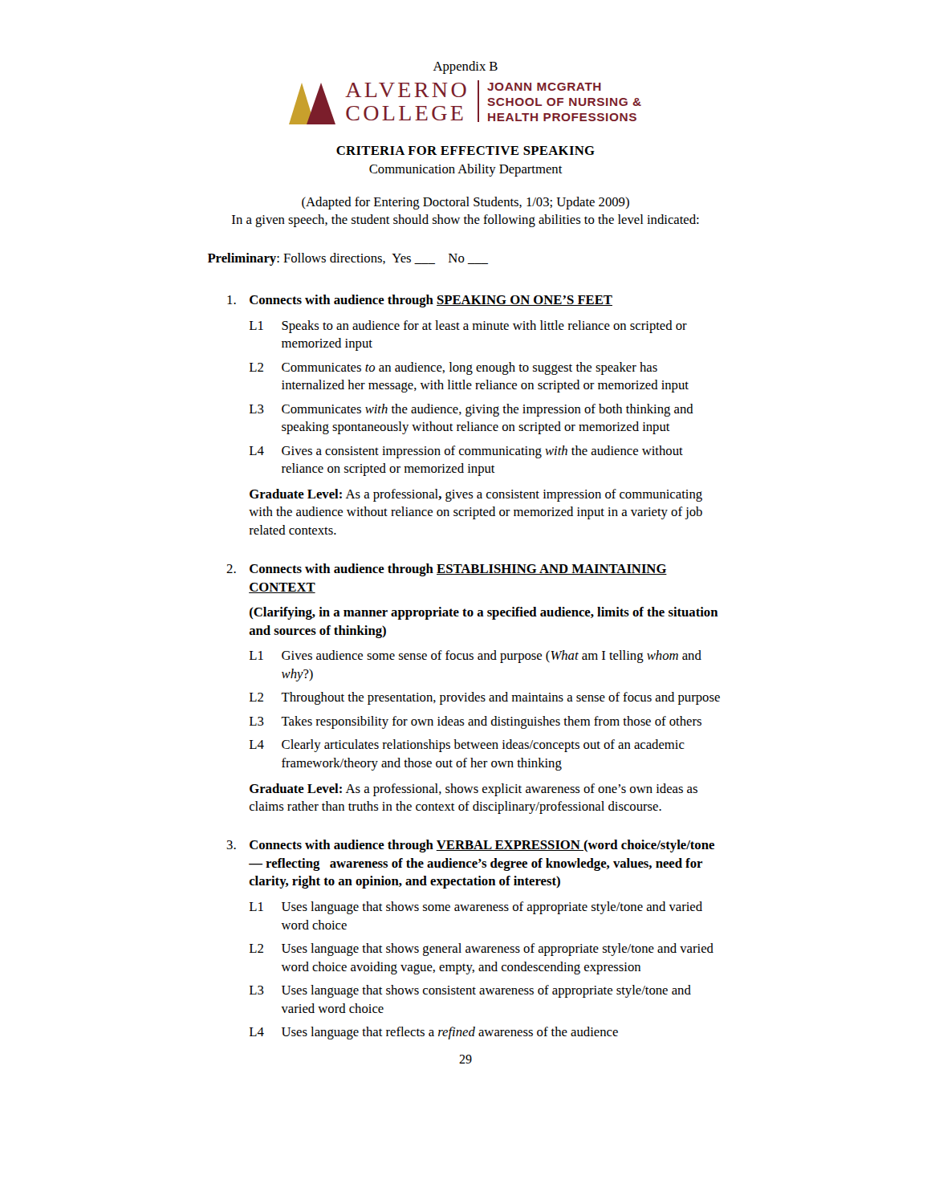Appendix B
| | ALVERNO COLLEGE | | Joann McGrath School of Nursing & Health Professions |
CRITERIA FOR EFFECTIVE SPEAKING
Communication Ability Department
(Adapted for Entering Doctoral Students, 1/03; Update 2009)
In a given speech, the student should show the following abilities to the level indicated:
Preliminary: Follows directions, Yes ___ No ___
Connects with audience through SPEAKING ON ONE’S FEET
L1 Speaks to an audience for at least a minute with little reliance on scripted or memorized input
L2 Communicates to an audience, long enough to suggest the speaker has internalized her message, with little reliance on scripted or memorized input
L3 Communicates with the audience, giving the impression of both thinking and speaking spontaneously without reliance on scripted or memorized input
L4 Gives a consistent impression of communicating with the audience without reliance on scripted or memorized input
Graduate Level: As a professional, gives a consistent impression of communicating with the audience without reliance on scripted or memorized input in a variety of job related contexts.
Connects with audience through ESTABLISHING AND MAINTAINING CONTEXT
(Clarifying, in a manner appropriate to a specified audience, limits of the situation and sources of thinking)
L1 Gives audience some sense of focus and purpose (What am I telling whom and why?)
L2 Throughout the presentation, provides and maintains a sense of focus and purpose
L3 Takes responsibility for own ideas and distinguishes them from those of others
L4 Clearly articulates relationships between ideas/concepts out of an academic framework/theory and those out of her own thinking
Graduate Level: As a professional, shows explicit awareness of one’s own ideas as claims rather than truths in the context of disciplinary/professional discourse.
Connects with audience through VERBAL EXPRESSION (word choice/style/tone— reflecting awareness of the audience’s degree of knowledge, values, need for clarity, right to an opinion, and expectation of interest)
L1 Uses language that shows some awareness of appropriate style/tone and varied word choice
L2 Uses language that shows general awareness of appropriate style/tone and varied word choice avoiding vague, empty, and condescending expression
L3 Uses language that shows consistent awareness of appropriate style/tone and varied word choice
L4 Uses language that reflects a refined awareness of the audience
29